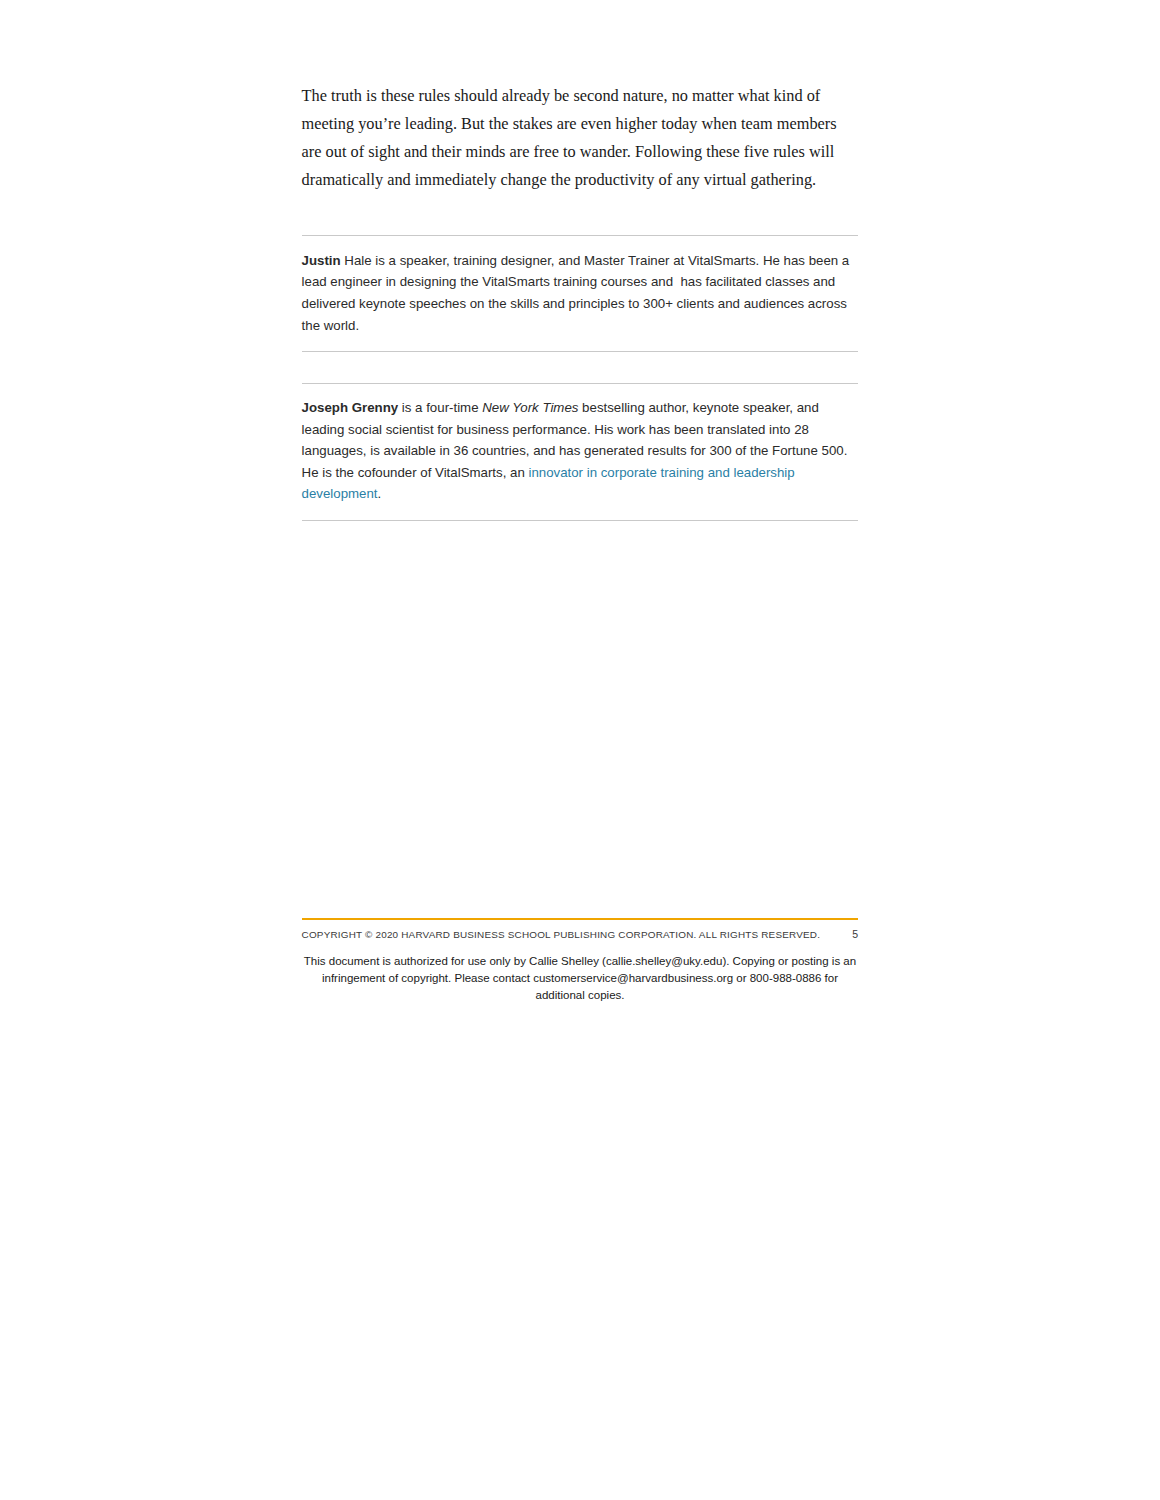The truth is these rules should already be second nature, no matter what kind of meeting you’re leading. But the stakes are even higher today when team members are out of sight and their minds are free to wander. Following these five rules will dramatically and immediately change the productivity of any virtual gathering.
Justin Hale is a speaker, training designer, and Master Trainer at VitalSmarts. He has been a lead engineer in designing the VitalSmarts training courses and has facilitated classes and delivered keynote speeches on the skills and principles to 300+ clients and audiences across the world.
Joseph Grenny is a four-time New York Times bestselling author, keynote speaker, and leading social scientist for business performance. His work has been translated into 28 languages, is available in 36 countries, and has generated results for 300 of the Fortune 500. He is the cofounder of VitalSmarts, an innovator in corporate training and leadership development.
Copyright © 2020 Harvard Business School Publishing Corporation. All rights reserved. 5
This document is authorized for use only by Callie Shelley (callie.shelley@uky.edu). Copying or posting is an infringement of copyright. Please contact customerservice@harvardbusiness.org or 800-988-0886 for additional copies.